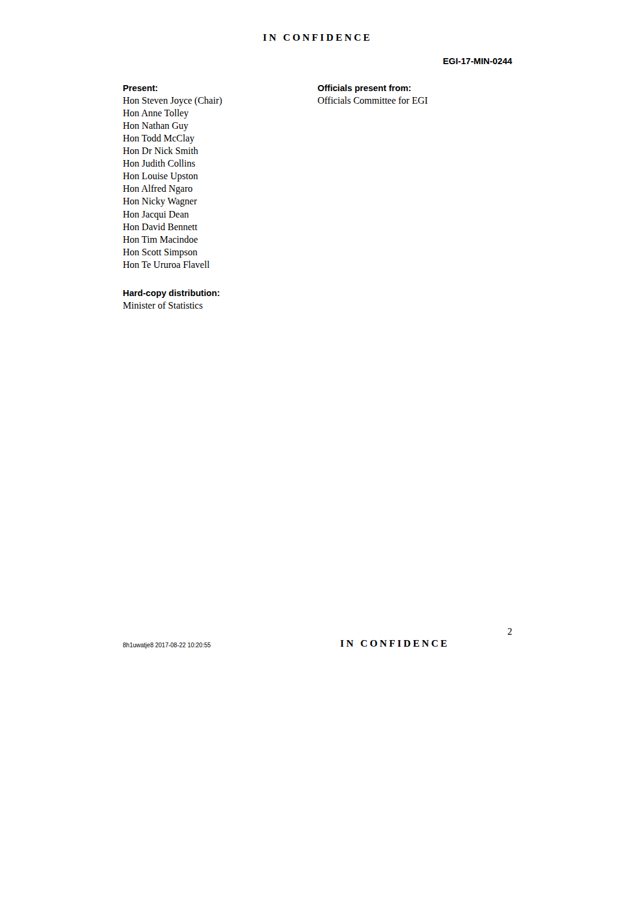IN CONFIDENCE
EGI-17-MIN-0244
Present:
Hon Steven Joyce (Chair)
Hon Anne Tolley
Hon Nathan Guy
Hon Todd McClay
Hon Dr Nick Smith
Hon Judith Collins
Hon Louise Upston
Hon Alfred Ngaro
Hon Nicky Wagner
Hon Jacqui Dean
Hon David Bennett
Hon Tim Macindoe
Hon Scott Simpson
Hon Te Ururoa Flavell
Hard-copy distribution:
Minister of Statistics
Officials present from:
Officials Committee for EGI
2
8h1uwatje8 2017-08-22 10:20:55
IN CONFIDENCE